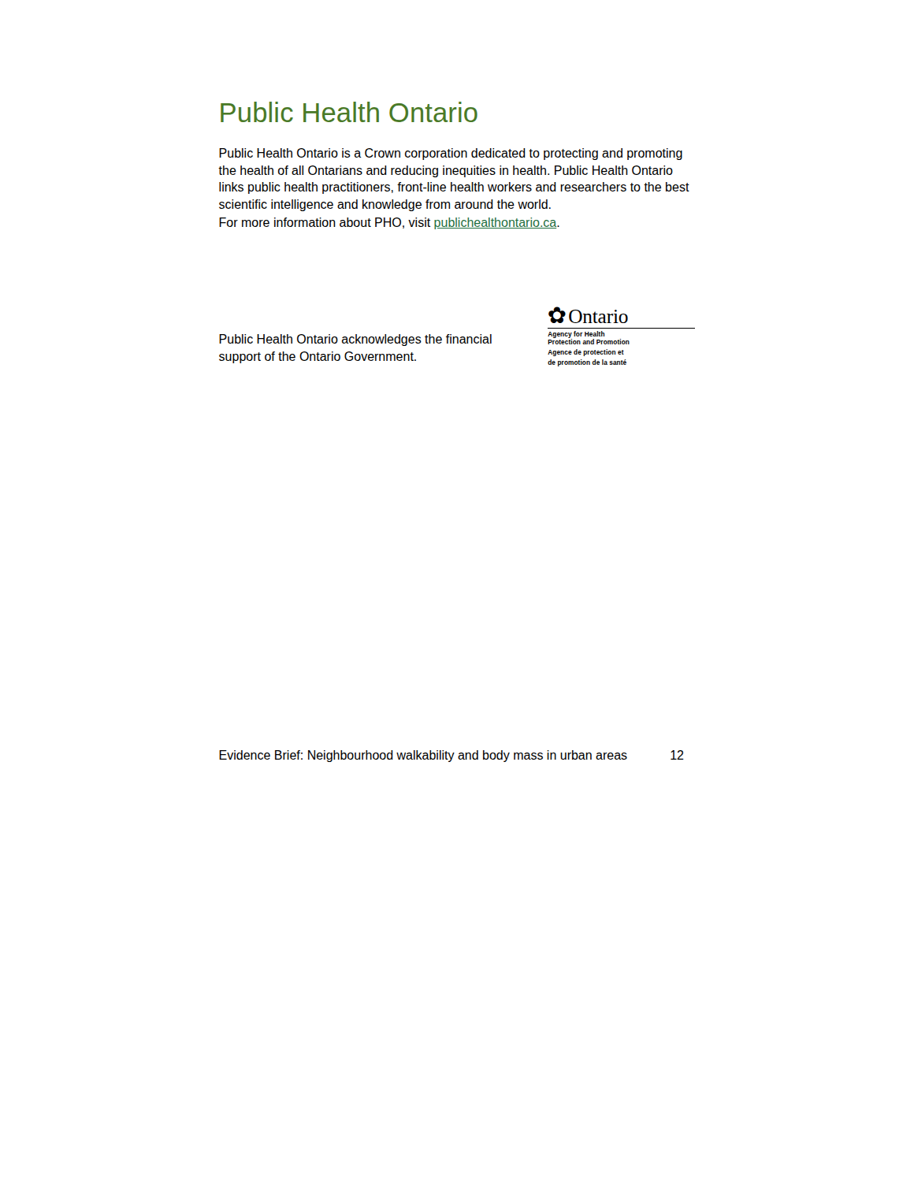Public Health Ontario
Public Health Ontario is a Crown corporation dedicated to protecting and promoting the health of all Ontarians and reducing inequities in health. Public Health Ontario links public health practitioners, front-line health workers and researchers to the best scientific intelligence and knowledge from around the world.
For more information about PHO, visit publichealthontario.ca.
Public Health Ontario acknowledges the financial support of the Ontario Government.
✿Ontario
Agency for Health
Protection and Promotion
Agence de protection et
de promotion de la santé
Evidence Brief: Neighbourhood walkability and body mass in urban areas
12